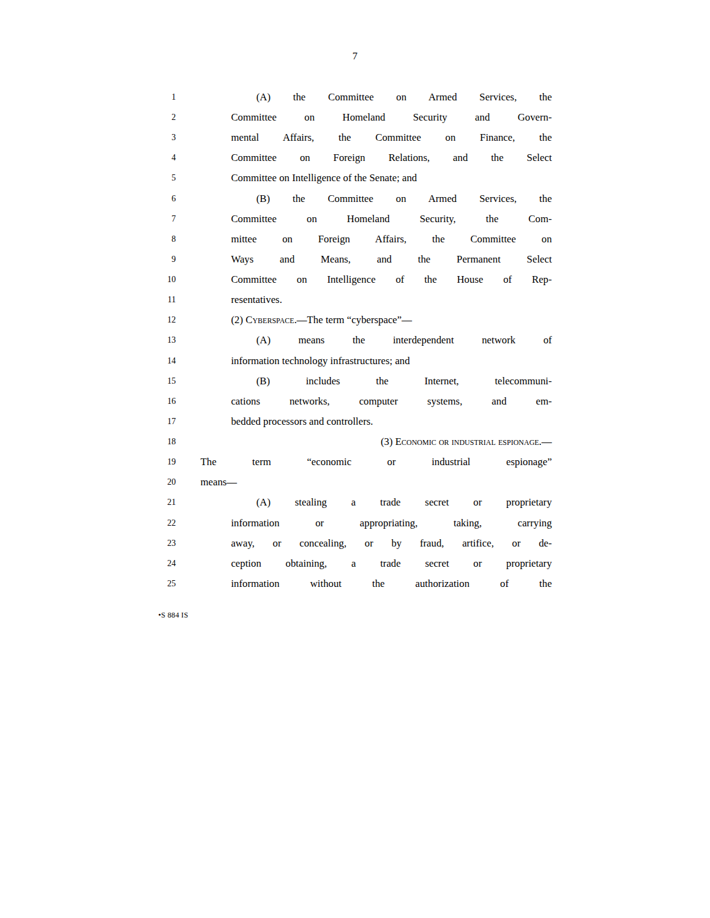7
(A) the Committee on Armed Services, the
Committee on Homeland Security and Govern-
mental Affairs, the Committee on Finance, the
Committee on Foreign Relations, and the Select
Committee on Intelligence of the Senate; and
(B) the Committee on Armed Services, the
Committee on Homeland Security, the Com-
mittee on Foreign Affairs, the Committee on
Ways and Means, and the Permanent Select
Committee on Intelligence of the House of Rep-
resentatives.
(2) Cyberspace.—The term “cyberspace”—
(A) means the interdependent network of
information technology infrastructures; and
(B) includes the Internet, telecommuni-
cations networks, computer systems, and em-
bedded processors and controllers.
(3) Economic or industrial espionage.—
The term “economic or industrial espionage”
means—
(A) stealing a trade secret or proprietary
information or appropriating, taking, carrying
away, or concealing, or by fraud, artifice, or de-
ception obtaining, a trade secret or proprietary
information without the authorization of the
•S 884 IS